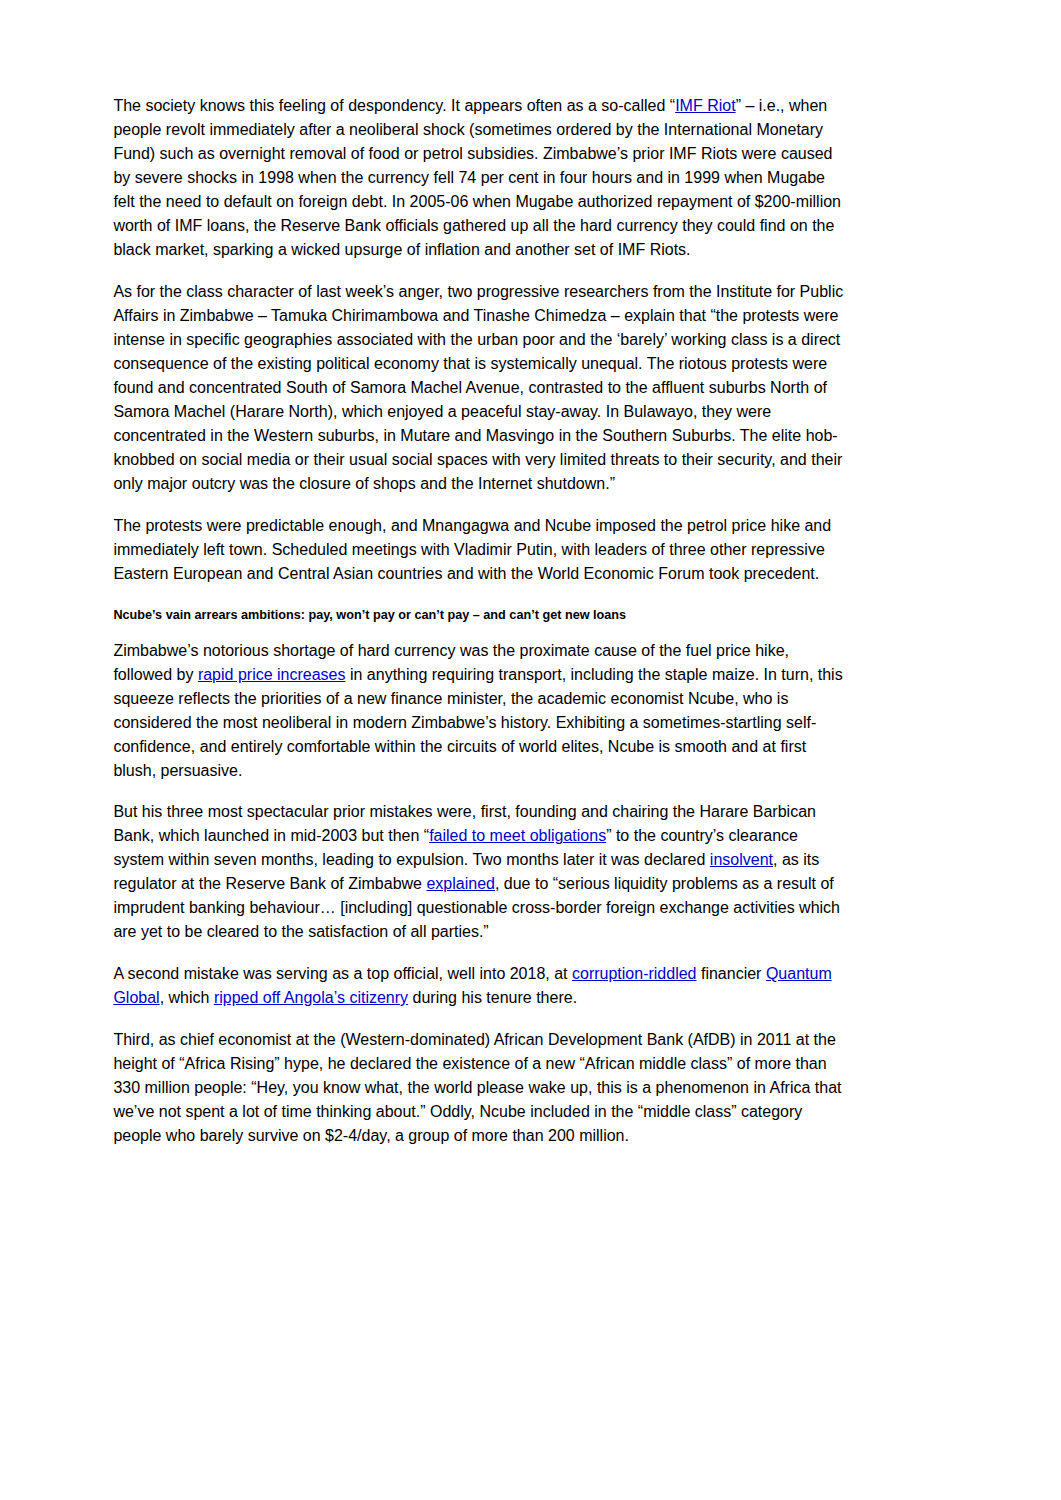The society knows this feeling of despondency. It appears often as a so-called “IMF Riot” – i.e., when people revolt immediately after a neoliberal shock (sometimes ordered by the International Monetary Fund) such as overnight removal of food or petrol subsidies. Zimbabwe’s prior IMF Riots were caused by severe shocks in 1998 when the currency fell 74 per cent in four hours and in 1999 when Mugabe felt the need to default on foreign debt. In 2005-06 when Mugabe authorized repayment of $200-million worth of IMF loans, the Reserve Bank officials gathered up all the hard currency they could find on the black market, sparking a wicked upsurge of inflation and another set of IMF Riots.
As for the class character of last week’s anger, two progressive researchers from the Institute for Public Affairs in Zimbabwe – Tamuka Chirimambowa and Tinashe Chimedza – explain that “the protests were intense in specific geographies associated with the urban poor and the ‘barely’ working class is a direct consequence of the existing political economy that is systemically unequal. The riotous protests were found and concentrated South of Samora Machel Avenue, contrasted to the affluent suburbs North of Samora Machel (Harare North), which enjoyed a peaceful stay-away. In Bulawayo, they were concentrated in the Western suburbs, in Mutare and Masvingo in the Southern Suburbs. The elite hob-knobbed on social media or their usual social spaces with very limited threats to their security, and their only major outcry was the closure of shops and the Internet shutdown.”
The protests were predictable enough, and Mnangagwa and Ncube imposed the petrol price hike and immediately left town. Scheduled meetings with Vladimir Putin, with leaders of three other repressive Eastern European and Central Asian countries and with the World Economic Forum took precedent.
Ncube’s vain arrears ambitions: pay, won’t pay or can’t pay – and can’t get new loans
Zimbabwe’s notorious shortage of hard currency was the proximate cause of the fuel price hike, followed by rapid price increases in anything requiring transport, including the staple maize. In turn, this squeeze reflects the priorities of a new finance minister, the academic economist Ncube, who is considered the most neoliberal in modern Zimbabwe’s history. Exhibiting a sometimes-startling self-confidence, and entirely comfortable within the circuits of world elites, Ncube is smooth and at first blush, persuasive.
But his three most spectacular prior mistakes were, first, founding and chairing the Harare Barbican Bank, which launched in mid-2003 but then “failed to meet obligations” to the country’s clearance system within seven months, leading to expulsion. Two months later it was declared insolvent, as its regulator at the Reserve Bank of Zimbabwe explained, due to “serious liquidity problems as a result of imprudent banking behaviour… [including] questionable cross-border foreign exchange activities which are yet to be cleared to the satisfaction of all parties.”
A second mistake was serving as a top official, well into 2018, at corruption-riddled financier Quantum Global, which ripped off Angola’s citizenry during his tenure there.
Third, as chief economist at the (Western-dominated) African Development Bank (AfDB) in 2011 at the height of “Africa Rising” hype, he declared the existence of a new “African middle class” of more than 330 million people: “Hey, you know what, the world please wake up, this is a phenomenon in Africa that we’ve not spent a lot of time thinking about.” Oddly, Ncube included in the “middle class” category people who barely survive on $2-4/day, a group of more than 200 million.